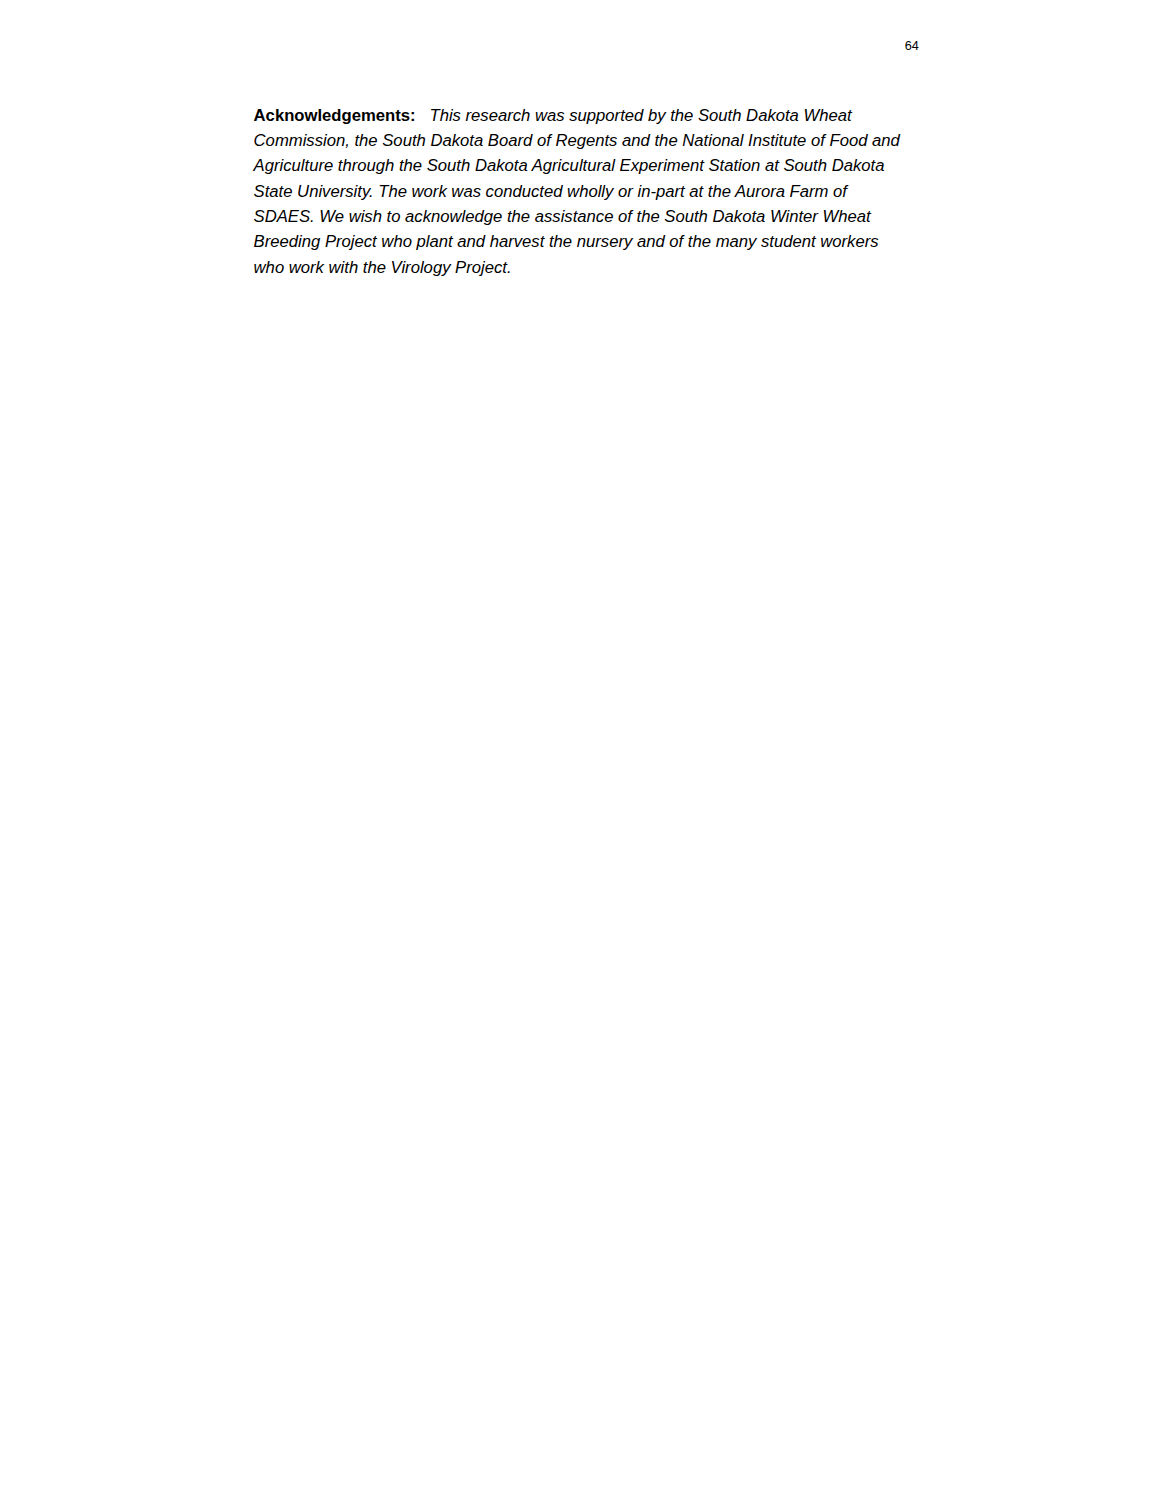64
Acknowledgements: This research was supported by the South Dakota Wheat Commission, the South Dakota Board of Regents and the National Institute of Food and Agriculture through the South Dakota Agricultural Experiment Station at South Dakota State University. The work was conducted wholly or in-part at the Aurora Farm of SDAES. We wish to acknowledge the assistance of the South Dakota Winter Wheat Breeding Project who plant and harvest the nursery and of the many student workers who work with the Virology Project.